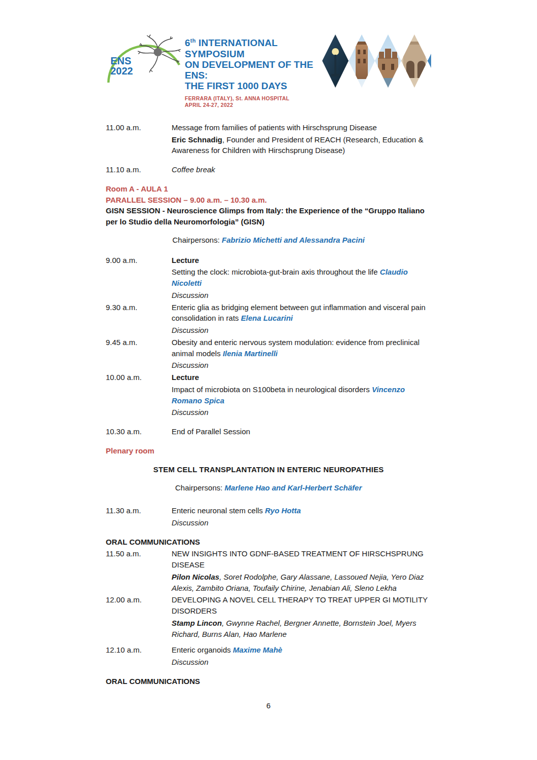ENS 2022
6th INTERNATIONAL SYMPOSIUM
ON DEVELOPMENT OF THE ENS:
THE FIRST 1000 DAYS
FERRARA (ITALY), St. ANNA HOSPITAL
APRIL 24-27, 2022
11.00 a.m.
Message from families of patients with Hirschsprung Disease
Eric Schnadig, Founder and President of REACH (Research, Education & Awareness for Children with Hirschsprung Disease)
11.10 a.m.
Coffee break
Room A - AULA 1
PARALLEL SESSION – 9.00 a.m. – 10.30 a.m.
GISN SESSION - Neuroscience Glimps from Italy: the Experience of the “Gruppo Italiano per lo Studio della Neuromorfologia” (GISN)
Chairpersons: Fabrizio Michetti and Alessandra Pacini
9.00 a.m.
Lecture
Setting the clock: microbiota-gut-brain axis throughout the life Claudio Nicoletti
Discussion
9.30 a.m.
Enteric glia as bridging element between gut inflammation and visceral pain consolidation in rats Elena Lucarini
Discussion
9.45 a.m.
Obesity and enteric nervous system modulation: evidence from preclinical animal models Ilenia Martinelli
Discussion
10.00 a.m.
Lecture
Impact of microbiota on S100beta in neurological disorders Vincenzo Romano Spica
Discussion
10.30 a.m.
End of Parallel Session
Plenary room
STEM CELL TRANSPLANTATION IN ENTERIC NEUROPATHIES
Chairpersons: Marlene Hao and Karl-Herbert Schäfer
11.30 a.m.
Enteric neuronal stem cells Ryo Hotta
Discussion
ORAL COMMUNICATIONS
11.50 a.m.
NEW INSIGHTS INTO GDNF-BASED TREATMENT OF HIRSCHSPRUNG DISEASE
Pilon Nicolas, Soret Rodolphe, Gary Alassane, Lassoued Nejia, Yero Diaz Alexis, Zambito Oriana, Toufaily Chirine, Jenabian Ali, Sleno Lekha
12.00 a.m.
DEVELOPING A NOVEL CELL THERAPY TO TREAT UPPER GI MOTILITY DISORDERS
Stamp Lincon, Gwynne Rachel, Bergner Annette, Bornstein Joel, Myers Richard, Burns Alan, Hao Marlene
12.10 a.m.
Enteric organoids Maxime Mahè
Discussion
ORAL COMMUNICATIONS
6